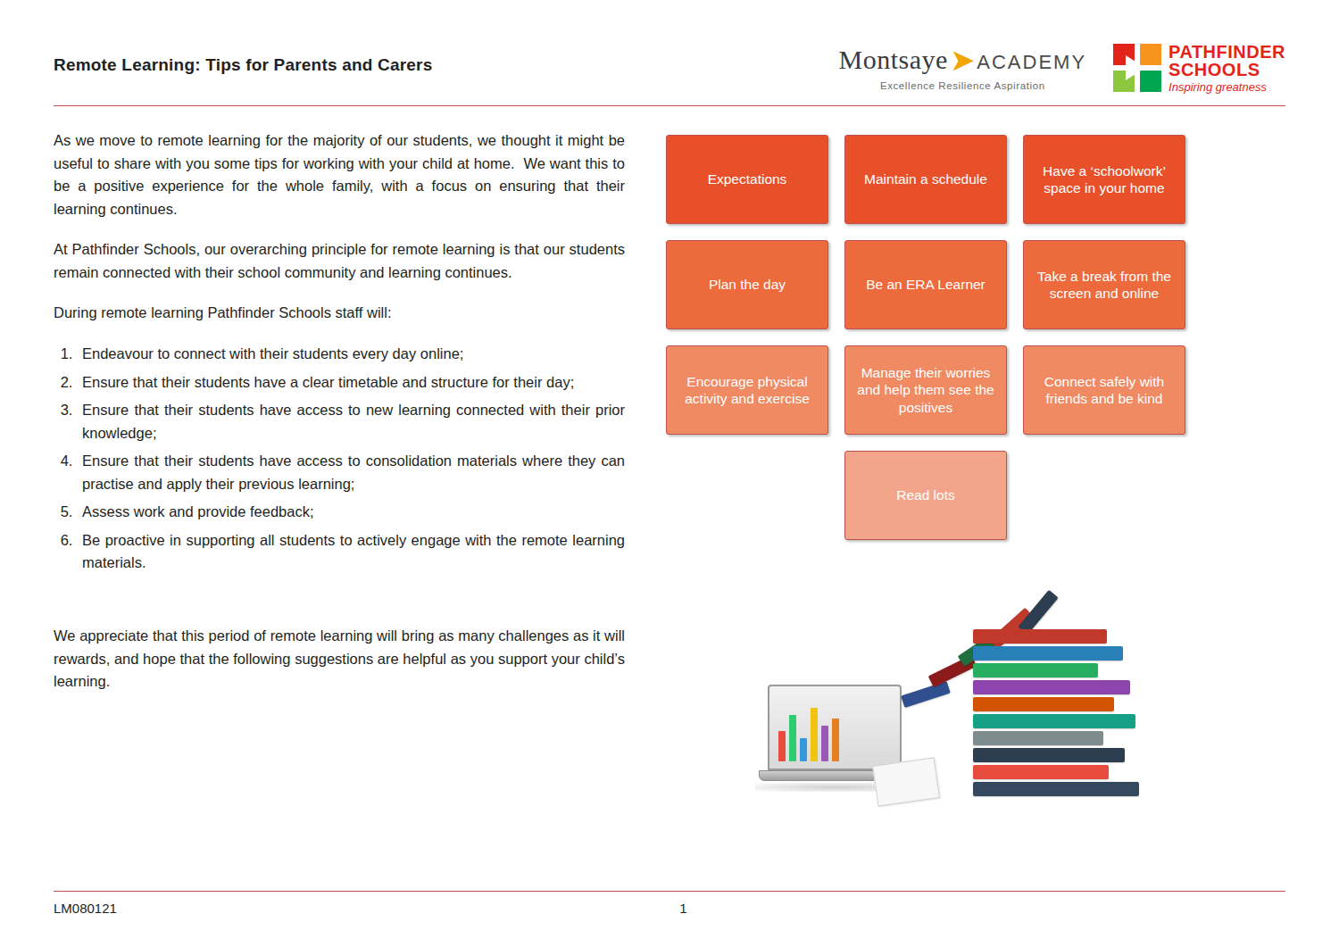Remote Learning: Tips for Parents and Carers
Montsaye➤ACADEMY
Excellence Resilience Aspiration
PATHFINDER
SCHOOLS
Inspiring greatness
As we move to remote learning for the majority of our students, we thought it might be useful to share with you some tips for working with your child at home. We want this to be a positive experience for the whole family, with a focus on ensuring that their learning continues.
At Pathfinder Schools, our overarching principle for remote learning is that our students remain connected with their school community and learning continues.
During remote learning Pathfinder Schools staff will:
Endeavour to connect with their students every day online;
Ensure that their students have a clear timetable and structure for their day;
Ensure that their students have access to new learning connected with their prior knowledge;
Ensure that their students have access to consolidation materials where they can practise and apply their previous learning;
Assess work and provide feedback;
Be proactive in supporting all students to actively engage with the remote learning materials.
We appreciate that this period of remote learning will bring as many challenges as it will rewards, and hope that the following suggestions are helpful as you support your child’s learning.
Expectations
Maintain a schedule
Have a ‘schoolwork’ space in your home
Plan the day
Be an ERA Learner
Take a break from the screen and online
Encourage physical activity and exercise
Manage their worries and help them see the positives
Connect safely with friends and be kind
Read lots
LM080121
1